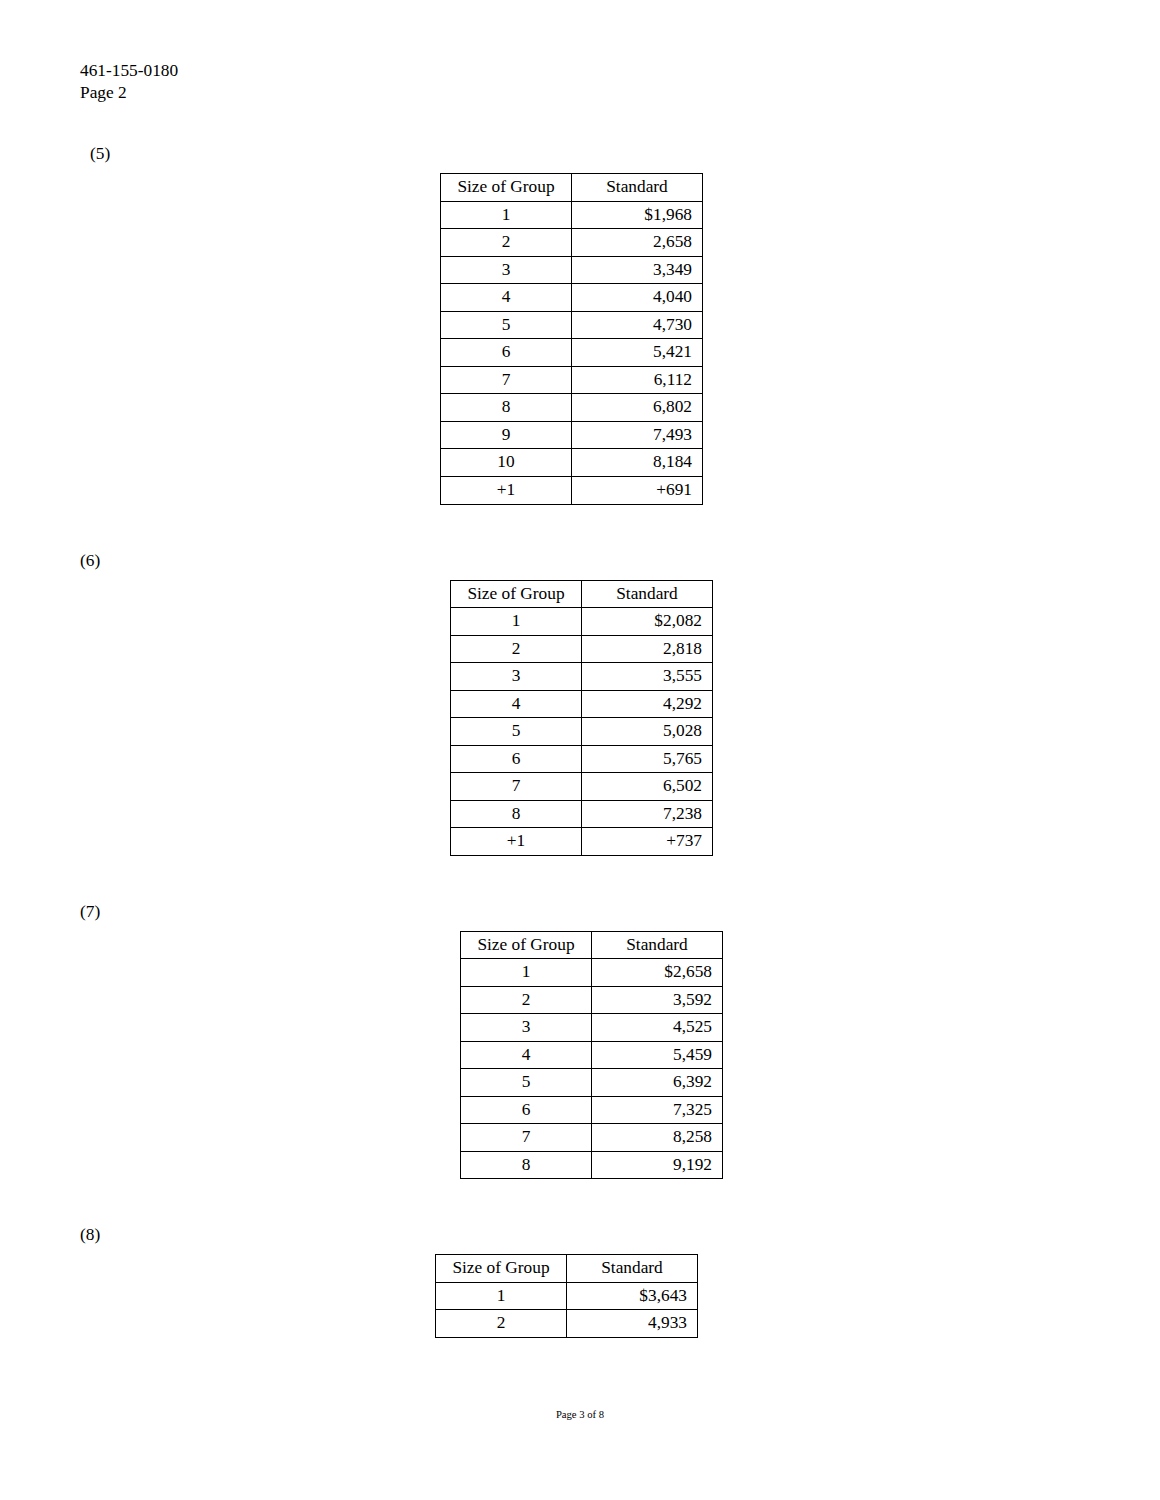461-155-0180
Page 2
(5)
| Size of Group | Standard |
| --- | --- |
| 1 | $1,968 |
| 2 | 2,658 |
| 3 | 3,349 |
| 4 | 4,040 |
| 5 | 4,730 |
| 6 | 5,421 |
| 7 | 6,112 |
| 8 | 6,802 |
| 9 | 7,493 |
| 10 | 8,184 |
| +1 | +691 |
(6)
| Size of Group | Standard |
| --- | --- |
| 1 | $2,082 |
| 2 | 2,818 |
| 3 | 3,555 |
| 4 | 4,292 |
| 5 | 5,028 |
| 6 | 5,765 |
| 7 | 6,502 |
| 8 | 7,238 |
| +1 | +737 |
(7)
| Size of Group | Standard |
| --- | --- |
| 1 | $2,658 |
| 2 | 3,592 |
| 3 | 4,525 |
| 4 | 5,459 |
| 5 | 6,392 |
| 6 | 7,325 |
| 7 | 8,258 |
| 8 | 9,192 |
(8)
| Size of Group | Standard |
| --- | --- |
| 1 | $3,643 |
| 2 | 4,933 |
Page 3 of 8